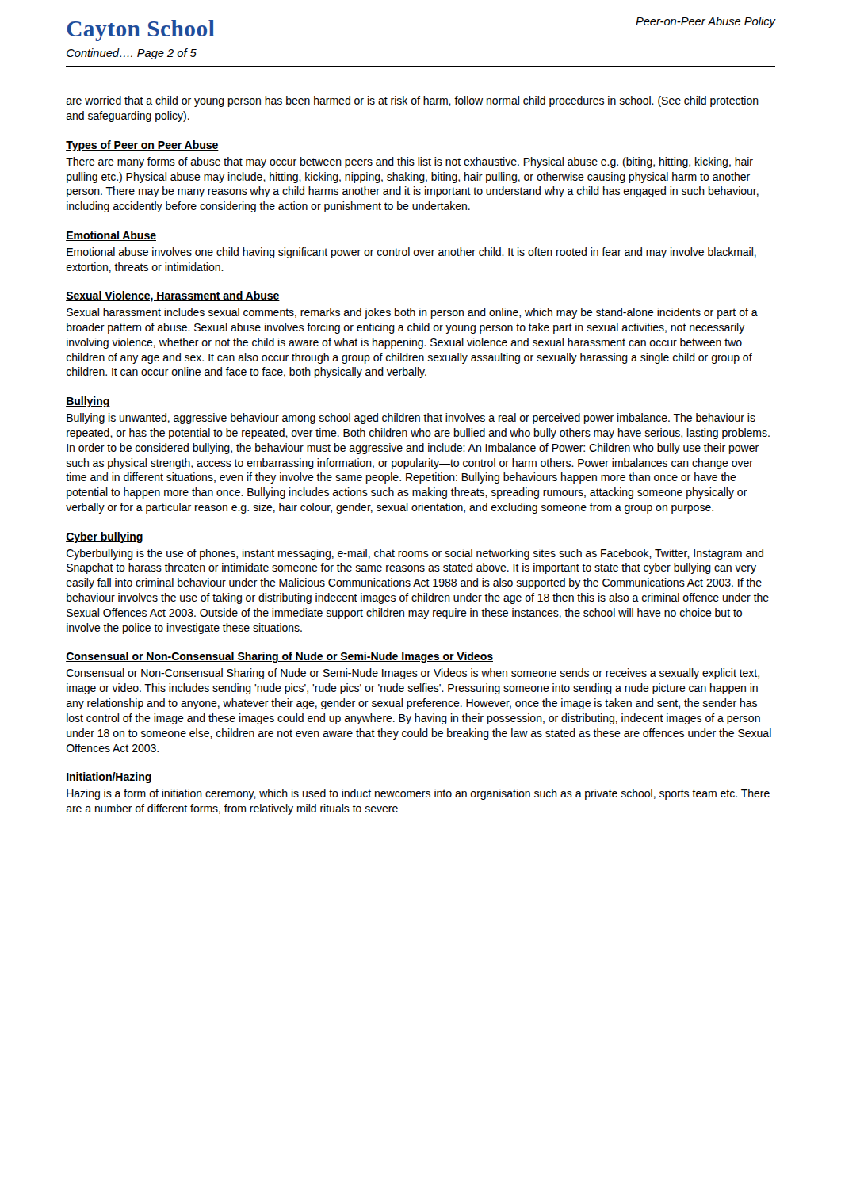Peer-on-Peer Abuse Policy
Cayton School
Continued…. Page 2 of 5
are worried that a child or young person has been harmed or is at risk of harm, follow normal child procedures in school. (See child protection and safeguarding policy).
Types of Peer on Peer Abuse
There are many forms of abuse that may occur between peers and this list is not exhaustive. Physical abuse e.g. (biting, hitting, kicking, hair pulling etc.) Physical abuse may include, hitting, kicking, nipping, shaking, biting, hair pulling, or otherwise causing physical harm to another person. There may be many reasons why a child harms another and it is important to understand why a child has engaged in such behaviour, including accidently before considering the action or punishment to be undertaken.
Emotional Abuse
Emotional abuse involves one child having significant power or control over another child. It is often rooted in fear and may involve blackmail, extortion, threats or intimidation.
Sexual Violence, Harassment and Abuse
Sexual harassment includes sexual comments, remarks and jokes both in person and online, which may be stand-alone incidents or part of a broader pattern of abuse. Sexual abuse involves forcing or enticing a child or young person to take part in sexual activities, not necessarily involving violence, whether or not the child is aware of what is happening. Sexual violence and sexual harassment can occur between two children of any age and sex. It can also occur through a group of children sexually assaulting or sexually harassing a single child or group of children. It can occur online and face to face, both physically and verbally.
Bullying
Bullying is unwanted, aggressive behaviour among school aged children that involves a real or perceived power imbalance. The behaviour is repeated, or has the potential to be repeated, over time. Both children who are bullied and who bully others may have serious, lasting problems. In order to be considered bullying, the behaviour must be aggressive and include: An Imbalance of Power: Children who bully use their power—such as physical strength, access to embarrassing information, or popularity—to control or harm others. Power imbalances can change over time and in different situations, even if they involve the same people. Repetition: Bullying behaviours happen more than once or have the potential to happen more than once. Bullying includes actions such as making threats, spreading rumours, attacking someone physically or verbally or for a particular reason e.g. size, hair colour, gender, sexual orientation, and excluding someone from a group on purpose.
Cyber bullying
Cyberbullying is the use of phones, instant messaging, e-mail, chat rooms or social networking sites such as Facebook, Twitter, Instagram and Snapchat to harass threaten or intimidate someone for the same reasons as stated above. It is important to state that cyber bullying can very easily fall into criminal behaviour under the Malicious Communications Act 1988 and is also supported by the Communications Act 2003. If the behaviour involves the use of taking or distributing indecent images of children under the age of 18 then this is also a criminal offence under the Sexual Offences Act 2003. Outside of the immediate support children may require in these instances, the school will have no choice but to involve the police to investigate these situations.
Consensual or Non-Consensual Sharing of Nude or Semi-Nude Images or Videos
Consensual or Non-Consensual Sharing of Nude or Semi-Nude Images or Videos is when someone sends or receives a sexually explicit text, image or video. This includes sending 'nude pics', 'rude pics' or 'nude selfies'. Pressuring someone into sending a nude picture can happen in any relationship and to anyone, whatever their age, gender or sexual preference. However, once the image is taken and sent, the sender has lost control of the image and these images could end up anywhere. By having in their possession, or distributing, indecent images of a person under 18 on to someone else, children are not even aware that they could be breaking the law as stated as these are offences under the Sexual Offences Act 2003.
Initiation/Hazing
Hazing is a form of initiation ceremony, which is used to induct newcomers into an organisation such as a private school, sports team etc. There are a number of different forms, from relatively mild rituals to severe